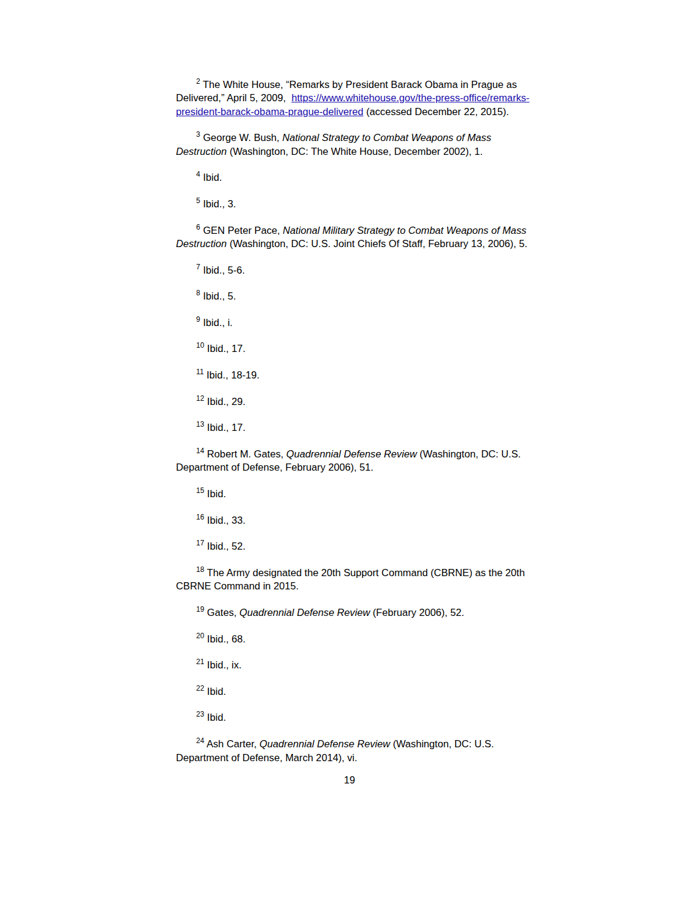2 The White House, “Remarks by President Barack Obama in Prague as Delivered,” April 5, 2009, https://www.whitehouse.gov/the-press-office/remarks-president-barack-obama-prague-delivered (accessed December 22, 2015).
3 George W. Bush, National Strategy to Combat Weapons of Mass Destruction (Washington, DC: The White House, December 2002), 1.
4 Ibid.
5 Ibid., 3.
6 GEN Peter Pace, National Military Strategy to Combat Weapons of Mass Destruction (Washington, DC: U.S. Joint Chiefs Of Staff, February 13, 2006), 5.
7 Ibid., 5-6.
8 Ibid., 5.
9 Ibid., i.
10 Ibid., 17.
11 Ibid., 18-19.
12 Ibid., 29.
13 Ibid., 17.
14 Robert M. Gates, Quadrennial Defense Review (Washington, DC: U.S. Department of Defense, February 2006), 51.
15 Ibid.
16 Ibid., 33.
17 Ibid., 52.
18 The Army designated the 20th Support Command (CBRNE) as the 20th CBRNE Command in 2015.
19 Gates, Quadrennial Defense Review (February 2006), 52.
20 Ibid., 68.
21 Ibid., ix.
22 Ibid.
23 Ibid.
24 Ash Carter, Quadrennial Defense Review (Washington, DC: U.S. Department of Defense, March 2014), vi.
19